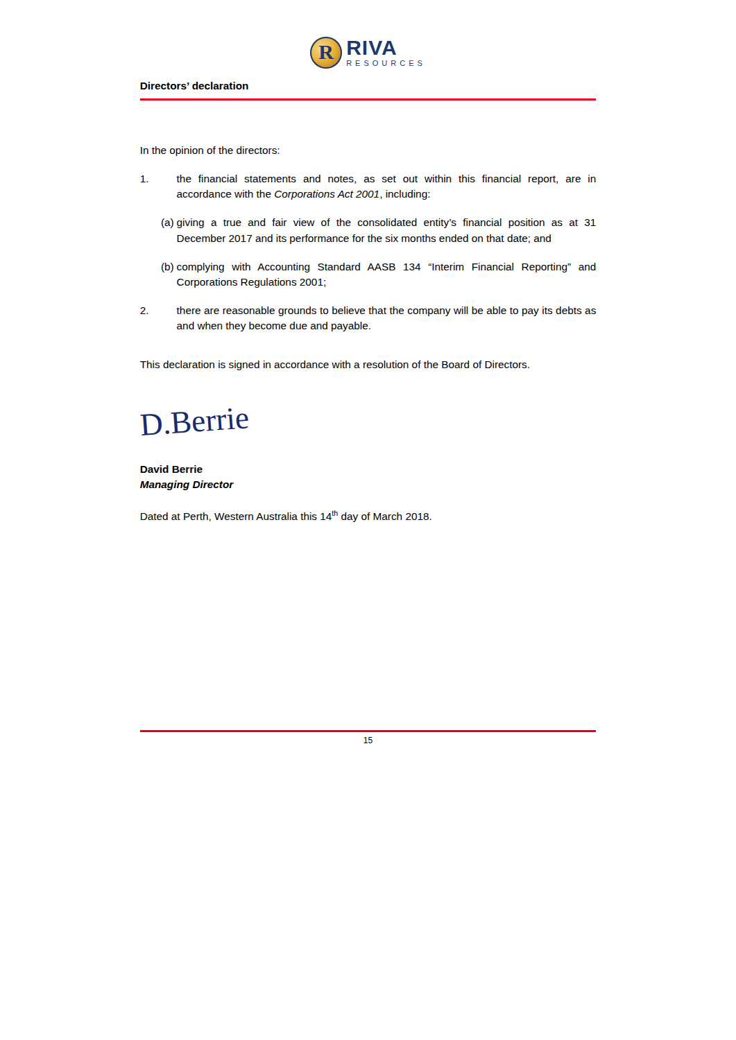RIVA RESOURCES
Directors’ declaration
In the opinion of the directors:
1.
the financial statements and notes, as set out within this financial report, are in accordance with the Corporations Act 2001, including:
(a)
giving a true and fair view of the consolidated entity’s financial position as at 31 December 2017 and its performance for the six months ended on that date; and
(b)
complying with Accounting Standard AASB 134 “Interim Financial Reporting” and Corporations Regulations 2001;
2.
there are reasonable grounds to believe that the company will be able to pay its debts as and when they become due and payable.
This declaration is signed in accordance with a resolution of the Board of Directors.
D.Berrie
David Berrie
Managing Director
Dated at Perth, Western Australia this 14th day of March 2018.
15